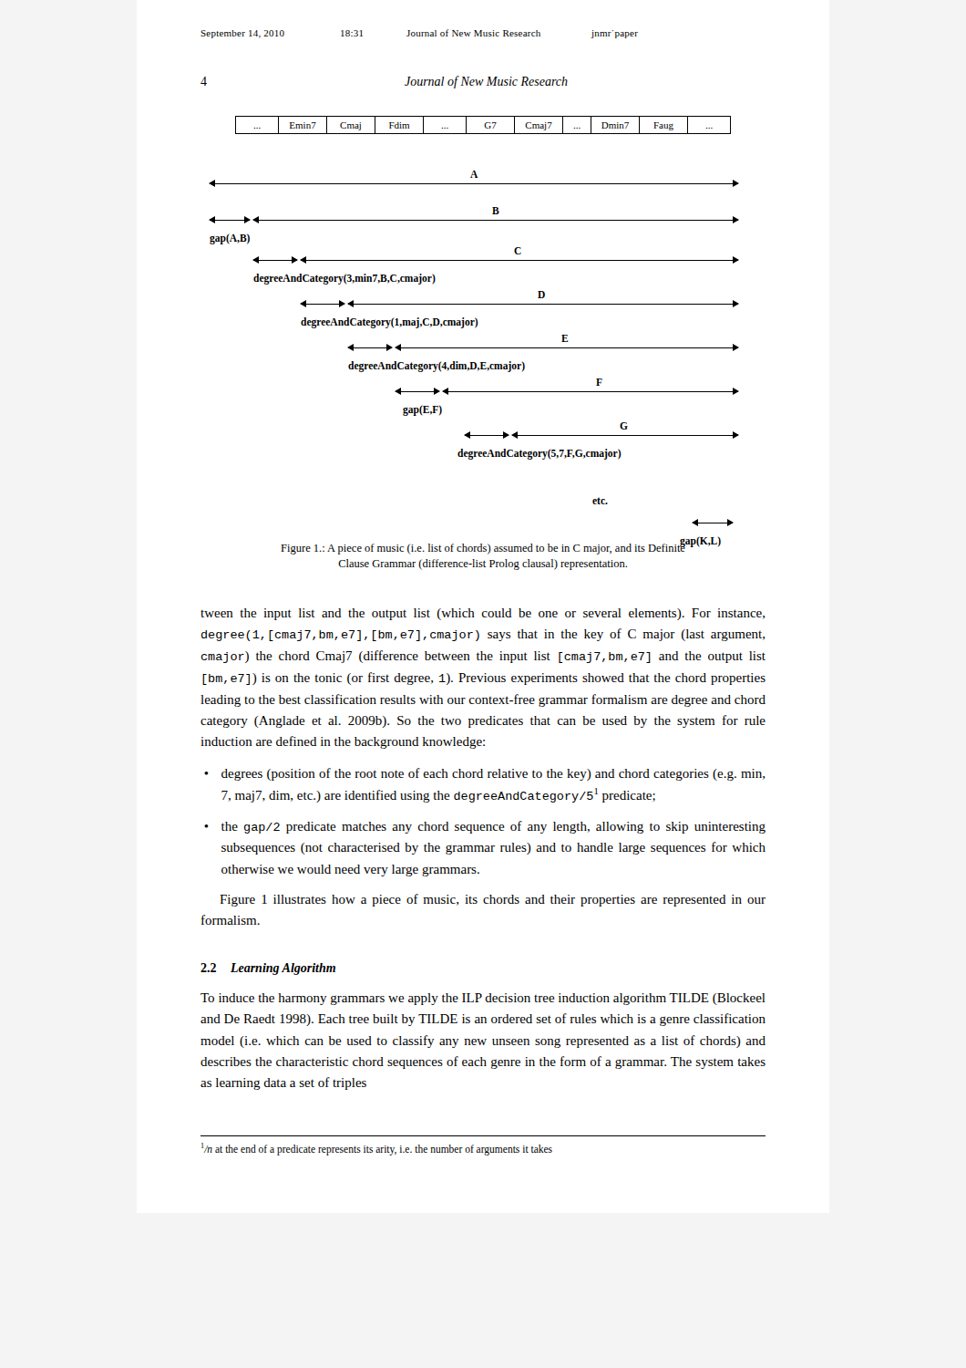September 14, 2010 18:31 Journal of New Music Research jnmr˙paper
4
Journal of New Music Research
...
Emin7
Cmaj
Fdim
...
G7
Cmaj7
...
Dmin7
Faug
...
A
B
gap(A,B)
C
degreeAndCategory(3,min7,B,C,cmajor)
D
degreeAndCategory(1,maj,C,D,cmajor)
E
degreeAndCategory(4,dim,D,E,cmajor)
F
gap(E,F)
G
degreeAndCategory(5,7,F,G,cmajor)
etc.
gap(K,L)
Figure 1.: A piece of music (i.e. list of chords) assumed to be in C major, and its Definite
Clause Grammar (difference-list Prolog clausal) representation.
tween the input list and the output list (which could be one or several elements). For instance, degree(1,[cmaj7,bm,e7],[bm,e7],cmajor) says that in the key of C major (last argument, cmajor) the chord Cmaj7 (difference between the input list [cmaj7,bm,e7] and the output list [bm,e7]) is on the tonic (or first degree, 1). Previous experiments showed that the chord properties leading to the best classification results with our context-free grammar formalism are degree and chord category (Anglade et al. 2009b). So the two predicates that can be used by the system for rule induction are defined in the background knowledge:
degrees (position of the root note of each chord relative to the key) and chord categories (e.g. min, 7, maj7, dim, etc.) are identified using the degreeAndCategory/51 predicate;
the gap/2 predicate matches any chord sequence of any length, allowing to skip uninteresting subsequences (not characterised by the grammar rules) and to handle large sequences for which otherwise we would need very large grammars.
Figure 1 illustrates how a piece of music, its chords and their properties are represented in our formalism.
2.2 Learning Algorithm
To induce the harmony grammars we apply the ILP decision tree induction algorithm TILDE (Blockeel and De Raedt 1998). Each tree built by TILDE is an ordered set of rules which is a genre classification model (i.e. which can be used to classify any new unseen song represented as a list of chords) and describes the characteristic chord sequences of each genre in the form of a grammar. The system takes as learning data a set of triples
1/n at the end of a predicate represents its arity, i.e. the number of arguments it takes